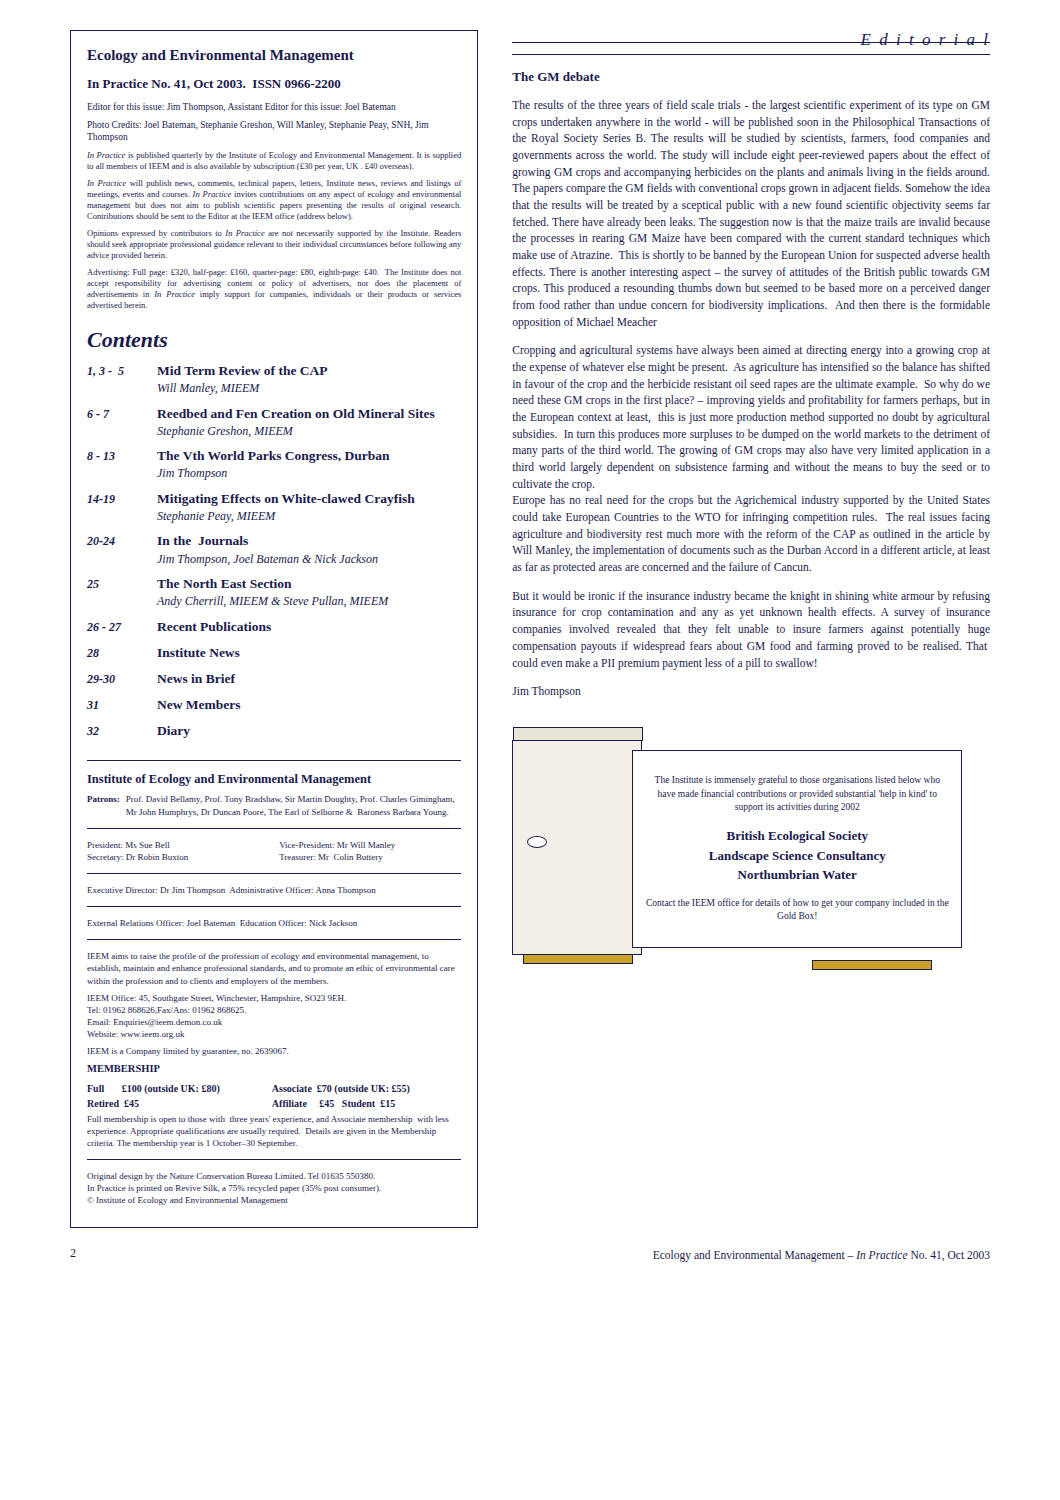Ecology and Environmental Management
In Practice No. 41, Oct 2003. ISSN 0966-2200
Editor for this issue: Jim Thompson, Assistant Editor for this issue: Joel Bateman
Photo Credits: Joel Bateman, Stephanie Greshon, Will Manley, Stephanie Peay, SNH, Jim Thompson
In Practice is published quarterly by the Institute of Ecology and Environmental Management. It is supplied to all members of IEEM and is also available by subscription (£30 per year, UK . £40 overseas).
In Practice will publish news, comments, technical papers, letters, Institute news, reviews and listings of meetings, events and courses. In Practice invites contributions on any aspect of ecology and environmental management but does not aim to publish scientific papers presenting the results of original research. Contributions should be sent to the Editor at the IEEM office (address below).
Opinions expressed by contributors to In Practice are not necessarily supported by the Institute. Readers should seek appropriate professional guidance relevant to their individual circumstances before following any advice provided herein.
Advertising: Full page: £320, half-page: £160, quarter-page: £80, eighth-page: £40. The Institute does not accept responsibility for advertising content or policy of advertisers, nor does the placement of advertisements in In Practice imply support for companies, individuals or their products or services advertised herein.
Contents
| 1, 3 - 5 | Mid Term Review of the CAP Will Manley, MIEEM |
| 6 - 7 | Reedbed and Fen Creation on Old Mineral Sites Stephanie Greshon, MIEEM |
| 8 - 13 | The Vth World Parks Congress, Durban Jim Thompson |
| 14-19 | Mitigating Effects on White-clawed Crayfish Stephanie Peay, MIEEM |
| 20-24 | In the Journals Jim Thompson, Joel Bateman & Nick Jackson |
| 25 | The North East Section Andy Cherrill, MIEEM & Steve Pullan, MIEEM |
| 26 - 27 | Recent Publications |
| 28 | Institute News |
| 29-30 | News in Brief |
| 31 | New Members |
| 32 | Diary |
Institute of Ecology and Environmental Management
Patrons:
Prof. David Bellamy, Prof. Tony Bradshaw, Sir Martin Doughty, Prof. Charles Gimingham, Mr John Humphrys, Dr Duncan Poore, The Earl of Selborne & Baroness Barbara Young.
President: Ms Sue Bell
Vice-President: Mr Will Manley
Secretary: Dr Robin Buxton
Treasurer: Mr Colin Buttery
Executive Director: Dr Jim Thompson Administrative Officer: Anna Thompson
External Relations Officer: Joel Bateman Education Officer: Nick Jackson
IEEM aims to raise the profile of the profession of ecology and environmental management, to establish, maintain and enhance professional standards, and to promote an ethic of environmental care within the profession and to clients and employers of the members.
IEEM Office: 45, Southgate Street, Winchester, Hampshire, SO23 9EH.
Tel: 01962 868626,Fax/Ans: 01962 868625.
Email: Enquiries@ieem.demon.co.uk
Website: www.ieem.org.uk
IEEM is a Company limited by guarantee, no. 2639067.
MEMBERSHIP
Full £100 (outside UK: £80)
Associate £70 (outside UK: £55)
Retired £45
Affiliate £45 Student £15
Full membership is open to those with three years' experience, and Associate membership with less experience. Appropriate qualifications are usually required. Details are given in the Membership criteria. The membership year is 1 October–30 September.
Original design by the Nature Conservation Bureau Limited. Tel 01635 550380.
In Practice is printed on Revive Silk, a 75% recycled paper (35% post consumer).
© Institute of Ecology and Environmental Management
E d i t o r i a l
The GM debate
The results of the three years of field scale trials - the largest scientific experiment of its type on GM crops undertaken anywhere in the world - will be published soon in the Philosophical Transactions of the Royal Society Series B. The results will be studied by scientists, farmers, food companies and governments across the world. The study will include eight peer-reviewed papers about the effect of growing GM crops and accompanying herbicides on the plants and animals living in the fields around. The papers compare the GM fields with conventional crops grown in adjacent fields. Somehow the idea that the results will be treated by a sceptical public with a new found scientific objectivity seems far fetched. There have already been leaks. The suggestion now is that the maize trails are invalid because the processes in rearing GM Maize have been compared with the current standard techniques which make use of Atrazine. This is shortly to be banned by the European Union for suspected adverse health effects. There is another interesting aspect – the survey of attitudes of the British public towards GM crops. This produced a resounding thumbs down but seemed to be based more on a perceived danger from food rather than undue concern for biodiversity implications. And then there is the formidable opposition of Michael Meacher
Cropping and agricultural systems have always been aimed at directing energy into a growing crop at the expense of whatever else might be present. As agriculture has intensified so the balance has shifted in favour of the crop and the herbicide resistant oil seed rapes are the ultimate example. So why do we need these GM crops in the first place? – improving yields and profitability for farmers perhaps, but in the European context at least, this is just more production method supported no doubt by agricultural subsidies. In turn this produces more surpluses to be dumped on the world markets to the detriment of many parts of the third world. The growing of GM crops may also have very limited application in a third world largely dependent on subsistence farming and without the means to buy the seed or to cultivate the crop.
Europe has no real need for the crops but the Agrichemical industry supported by the United States could take European Countries to the WTO for infringing competition rules. The real issues facing agriculture and biodiversity rest much more with the reform of the CAP as outlined in the article by Will Manley, the implementation of documents such as the Durban Accord in a different article, at least as far as protected areas are concerned and the failure of Cancun.
But it would be ironic if the insurance industry became the knight in shining white armour by refusing insurance for crop contamination and any as yet unknown health effects. A survey of insurance companies involved revealed that they felt unable to insure farmers against potentially huge compensation payouts if widespread fears about GM food and farming proved to be realised. That could even make a PII premium payment less of a pill to swallow!
Jim Thompson
The Institute is immensely grateful to those organisations listed below who have made financial contributions or provided substantial 'help in kind' to support its activities during 2002
British Ecological Society
Landscape Science Consultancy
Northumbrian Water
Contact the IEEM office for details of how to get your company included in the Gold Box!
2
Ecology and Environmental Management – In Practice No. 41, Oct 2003